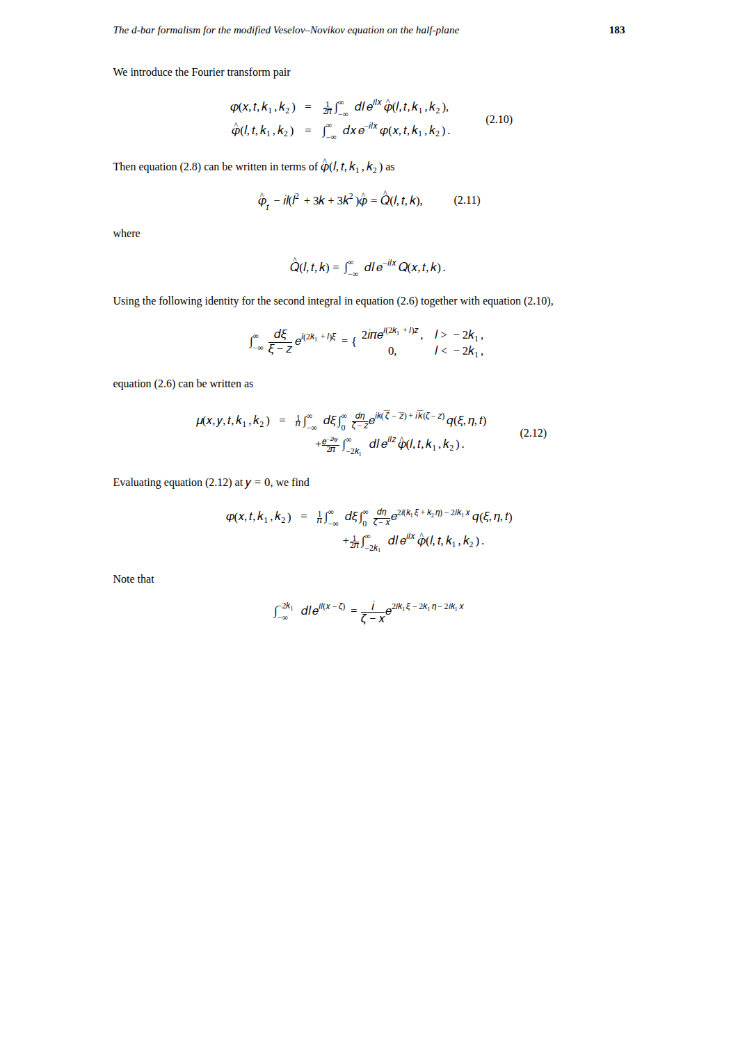The d-bar formalism for the modified Veselov–Novikov equation on the half-plane 183
We introduce the Fourier transform pair
φ(x,t,k1,k2) = 12π ∫ −∞ ∞ dl eilx φ^ (l,t,k1,k2), φ^ (l,t,k1,k2) = ∫ −∞ ∞ dx e−ilx φ (x,t,k1,k2).
(2.10)
Then equation (2.8) can be written in terms of φ^(l,t,k1,k2) as
φ^t − il (l2+3k+3k2) φ^ = Q^ (l,t,k),
(2.11)
where
Q^ (l,t,k) = ∫ −∞ ∞ dl e−ilx Q(x,t,k).
Using the following identity for the second integral in equation (2.6) together with equation (2.10),
∫ −∞ ∞ dξξ−z ei(2k1+l)ξ = { 2iπei(2k1+l)z, l>−2k1, 0, l<−2k1,
equation (2.6) can be written as
μ(x,y,t,k1,k2) = 1π ∫ −∞ ∞ dξ ∫ 0 ∞ dηζ−z eik(ζ―−z―)+ik―(ζ−z) q(ξ,η,t) + e−2ky2π ∫ −2k1 ∞ dl eilz φ^ (l,t,k1,k2).
(2.12)
Evaluating equation (2.12) at y=0, we find
φ(x,t,k1,k2) = 1π ∫ −∞ ∞ dξ ∫ 0 ∞ dηζ−x e2i(k1ξ+k2η)−2ik1x q(ξ,η,t) + 12π ∫ −2k1 ∞ dl eilx φ^ (l,t,k1,k2).
Note that
∫ −∞ −2k1 dl eil(x−ζ) = iζ−x e2ik1ξ−2k1η−2ik1x